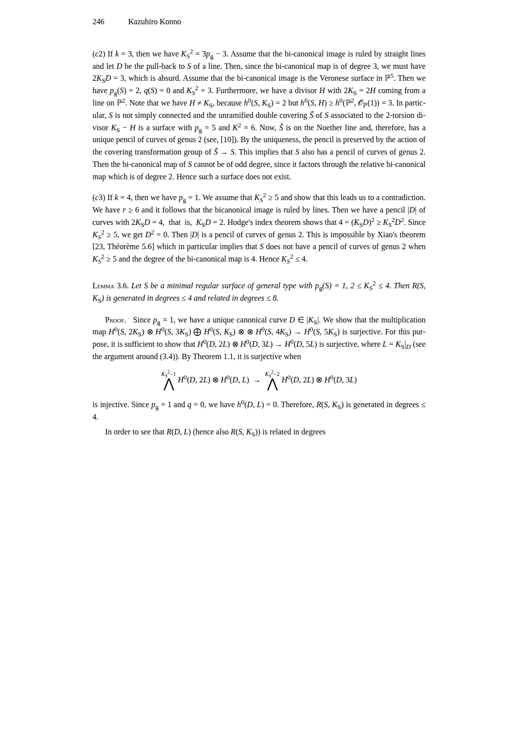246 Kazuhiro Konno
(c2) If k = 3, then we have KS2 = 3pg − 3. Assume that the bi-canonical image is ruled by straight lines and let D be the pull-back to S of a line. Then, since the bi-canonical map is of degree 3, we must have 2KSD = 3, which is absurd. Assume that the bi-canonical image is the Veronese surface in ℙ5. Then we have pg(S) = 2, q(S) = 0 and KS2 = 3. Furthermore, we have a divisor H with 2KS = 2H coming from a line on ℙ2. Note that we have H ≠ KS, because h0(S, KS) = 2 but h0(S, H) ≥ h0(ℙ2, 𝒪ℙ(1)) = 3. In particular, S is not simply connected and the unramified double covering S̃ of S associated to the 2-torsion divisor KS − H is a surface with pg = 5 and K2 = 6. Now, S̃ is on the Noether line and, therefore, has a unique pencil of curves of genus 2 (see, [10]). By the uniqueness, the pencil is preserved by the action of the covering transformation group of S̃ → S. This implies that S also has a pencil of curves of genus 2. Then the bi-canonical map of S cannot be of odd degree, since it factors through the relative bi-canonical map which is of degree 2. Hence such a surface does not exist.
(c3) If k = 4, then we have pg = 1. We assume that KS2 ≥ 5 and show that this leads us to a contradiction. We have r ≥ 6 and it follows that the bicanonical image is ruled by lines. Then we have a pencil |D| of curves with 2KSD = 4, that is, KSD = 2. Hodge's index theorem shows that 4 = (KSD)2 ≥ KS2D2. Since KS2 ≥ 5, we get D2 = 0. Then |D| is a pencil of curves of genus 2. This is impossible by Xiao's theorem [23, Théorème 5.6] which in particular implies that S does not have a pencil of curves of genus 2 when KS2 ≥ 5 and the degree of the bi-canonical map is 4. Hence KS2 ≤ 4.
Lemma 3.6. Let S be a minimal regular surface of general type with pg(S) = 1, 2 ≤ KS2 ≤ 4. Then R(S, KS) is generated in degrees ≤ 4 and related in degrees ≤ 8.
Proof. Since pg = 1, we have a unique canonical curve D ∈ |KS|. We show that the multiplication map H0(S, 2KS) ⊗ H0(S, 3KS) ⨁ H0(S, KS) ⊗ ⊗ H0(S, 4KS) → H0(S, 5KS) is surjective. For this purpose, it is sufficient to show that H0(D, 2L) ⊗ H0(D, 3L) → H0(D, 5L) is surjective, where L = KS|D (see the argument around (3.4)). By Theorem 1.1, it is surjective when
KS2−1 ⋀ H0(D, 2L) ⊗ H0(D, L) → KS2−2 ⋀ H0(D, 2L) ⊗ H0(D, 3L)
is injective. Since pg = 1 and q = 0, we have h0(D, L) = 0. Therefore, R(S, KS) is generated in degrees ≤ 4.
In order to see that R(D, L) (hence also R(S, KS)) is related in degrees